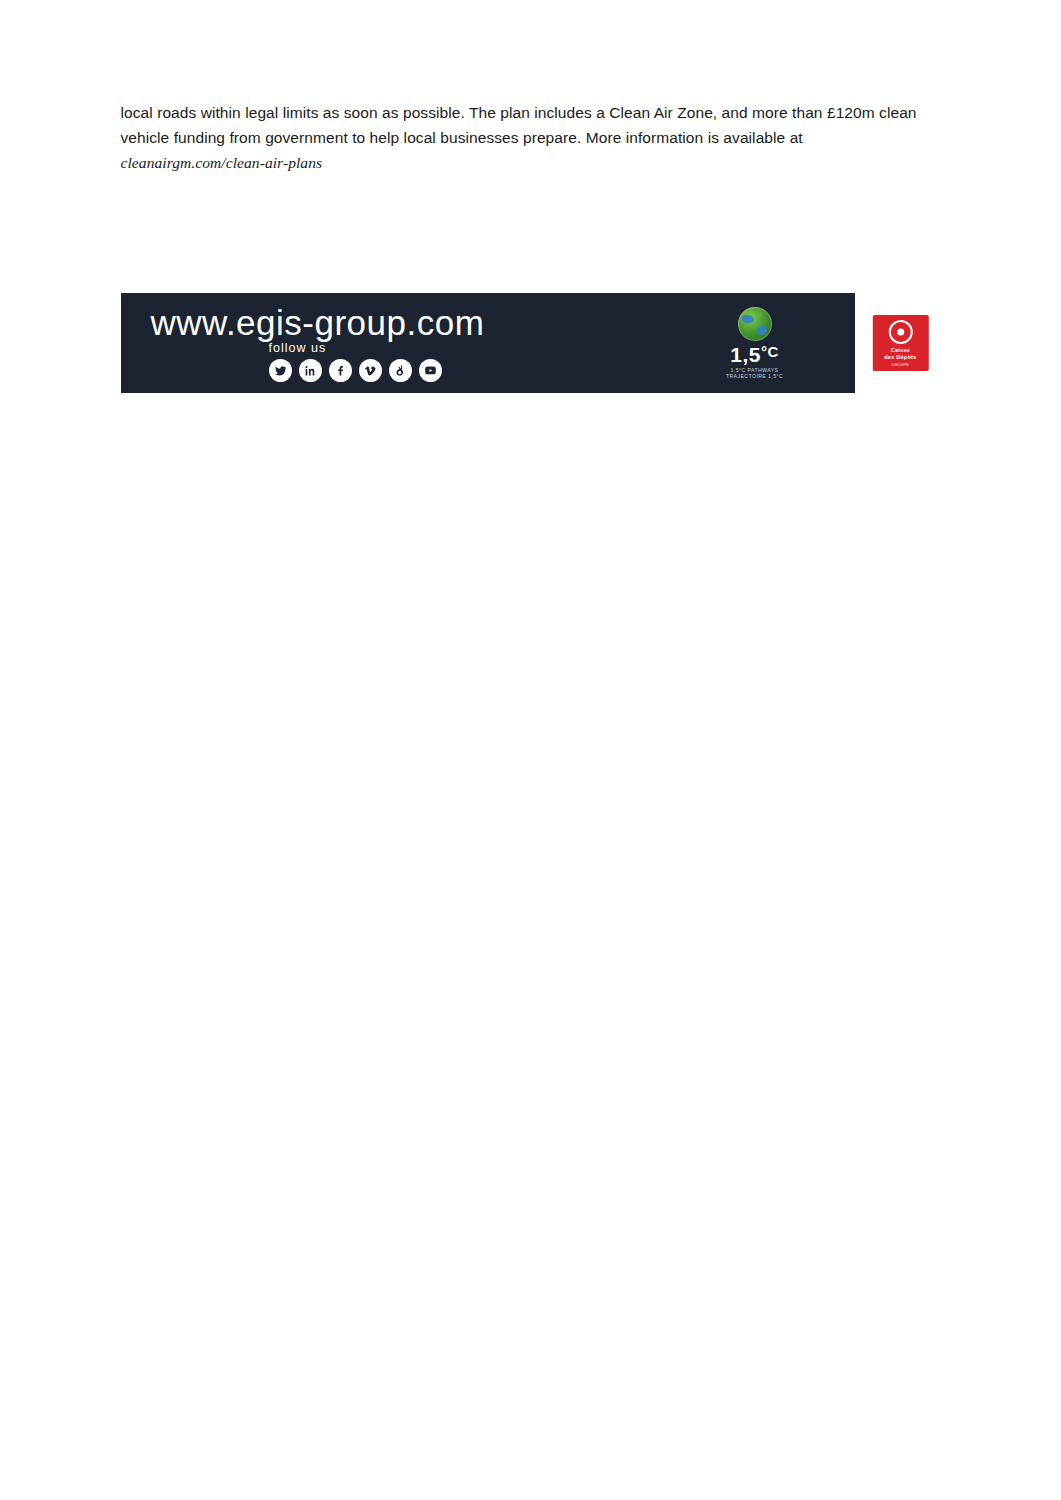local roads within legal limits as soon as possible. The plan includes a Clean Air Zone, and more than £120m clean vehicle funding from government to help local businesses prepare. More information is available at cleanairgm.com/clean-air-plans
www.egis-group.com
follow us
1,5°C
1,5°C PATHWAYS
TRAJECTOIRE 1,5°C
Caisse
des Dépôts
GROUPE